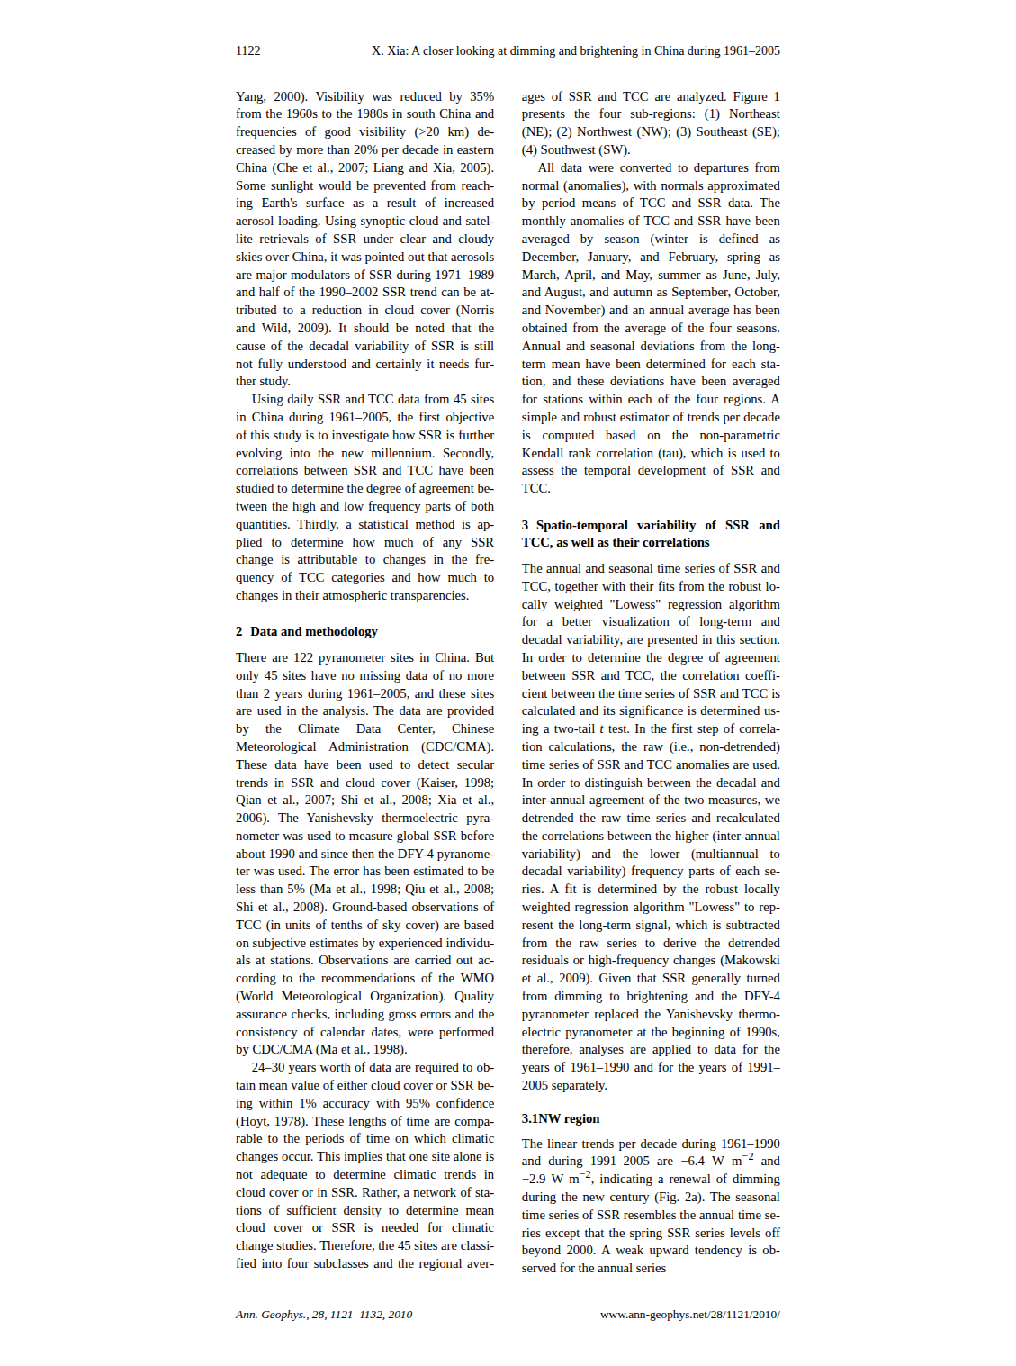1122 X. Xia: A closer looking at dimming and brightening in China during 1961–2005
Yang, 2000). Visibility was reduced by 35% from the 1960s to the 1980s in south China and frequencies of good visibility (>20 km) decreased by more than 20% per decade in eastern China (Che et al., 2007; Liang and Xia, 2005). Some sunlight would be prevented from reaching Earth's surface as a result of increased aerosol loading. Using synoptic cloud and satellite retrievals of SSR under clear and cloudy skies over China, it was pointed out that aerosols are major modulators of SSR during 1971–1989 and half of the 1990–2002 SSR trend can be attributed to a reduction in cloud cover (Norris and Wild, 2009). It should be noted that the cause of the decadal variability of SSR is still not fully understood and certainly it needs further study.
Using daily SSR and TCC data from 45 sites in China during 1961–2005, the first objective of this study is to investigate how SSR is further evolving into the new millennium. Secondly, correlations between SSR and TCC have been studied to determine the degree of agreement between the high and low frequency parts of both quantities. Thirdly, a statistical method is applied to determine how much of any SSR change is attributable to changes in the frequency of TCC categories and how much to changes in their atmospheric transparencies.
2 Data and methodology
There are 122 pyranometer sites in China. But only 45 sites have no missing data of no more than 2 years during 1961–2005, and these sites are used in the analysis. The data are provided by the Climate Data Center, Chinese Meteorological Administration (CDC/CMA). These data have been used to detect secular trends in SSR and cloud cover (Kaiser, 1998; Qian et al., 2007; Shi et al., 2008; Xia et al., 2006). The Yanishevsky thermoelectric pyranometer was used to measure global SSR before about 1990 and since then the DFY-4 pyranometer was used. The error has been estimated to be less than 5% (Ma et al., 1998; Qiu et al., 2008; Shi et al., 2008). Ground-based observations of TCC (in units of tenths of sky cover) are based on subjective estimates by experienced individuals at stations. Observations are carried out according to the recommendations of the WMO (World Meteorological Organization). Quality assurance checks, including gross errors and the consistency of calendar dates, were performed by CDC/CMA (Ma et al., 1998).
24–30 years worth of data are required to obtain mean value of either cloud cover or SSR being within 1% accuracy with 95% confidence (Hoyt, 1978). These lengths of time are comparable to the periods of time on which climatic changes occur. This implies that one site alone is not adequate to determine climatic trends in cloud cover or in SSR. Rather, a network of stations of sufficient density to determine mean cloud cover or SSR is needed for climatic change studies. Therefore, the 45 sites are classified into four subclasses and the regional averages of SSR and TCC are analyzed. Figure 1 presents the four sub-regions: (1) Northeast (NE); (2) Northwest (NW); (3) Southeast (SE); (4) Southwest (SW).
All data were converted to departures from normal (anomalies), with normals approximated by period means of TCC and SSR data. The monthly anomalies of TCC and SSR have been averaged by season (winter is defined as December, January, and February, spring as March, April, and May, summer as June, July, and August, and autumn as September, October, and November) and an annual average has been obtained from the average of the four seasons. Annual and seasonal deviations from the long-term mean have been determined for each station, and these deviations have been averaged for stations within each of the four regions. A simple and robust estimator of trends per decade is computed based on the non-parametric Kendall rank correlation (tau), which is used to assess the temporal development of SSR and TCC.
3 Spatio-temporal variability of SSR and TCC, as well as their correlations
The annual and seasonal time series of SSR and TCC, together with their fits from the robust locally weighted "Lowess" regression algorithm for a better visualization of long-term and decadal variability, are presented in this section. In order to determine the degree of agreement between SSR and TCC, the correlation coefficient between the time series of SSR and TCC is calculated and its significance is determined using a two-tail t test. In the first step of correlation calculations, the raw (i.e., non-detrended) time series of SSR and TCC anomalies are used. In order to distinguish between the decadal and inter-annual agreement of the two measures, we detrended the raw time series and recalculated the correlations between the higher (inter-annual variability) and the lower (multiannual to decadal variability) frequency parts of each series. A fit is determined by the robust locally weighted regression algorithm "Lowess" to represent the long-term signal, which is subtracted from the raw series to derive the detrended residuals or high-frequency changes (Makowski et al., 2009). Given that SSR generally turned from dimming to brightening and the DFY-4 pyranometer replaced the Yanishevsky thermoelectric pyranometer at the beginning of 1990s, therefore, analyses are applied to data for the years of 1961–1990 and for the years of 1991–2005 separately.
3.1 NW region
The linear trends per decade during 1961–1990 and during 1991–2005 are −6.4 W m−2 and −2.9 W m−2, indicating a renewal of dimming during the new century (Fig. 2a). The seasonal time series of SSR resembles the annual time series except that the spring SSR series levels off beyond 2000. A weak upward tendency is observed for the annual series
Ann. Geophys., 28, 1121–1132, 2010 www.ann-geophys.net/28/1121/2010/